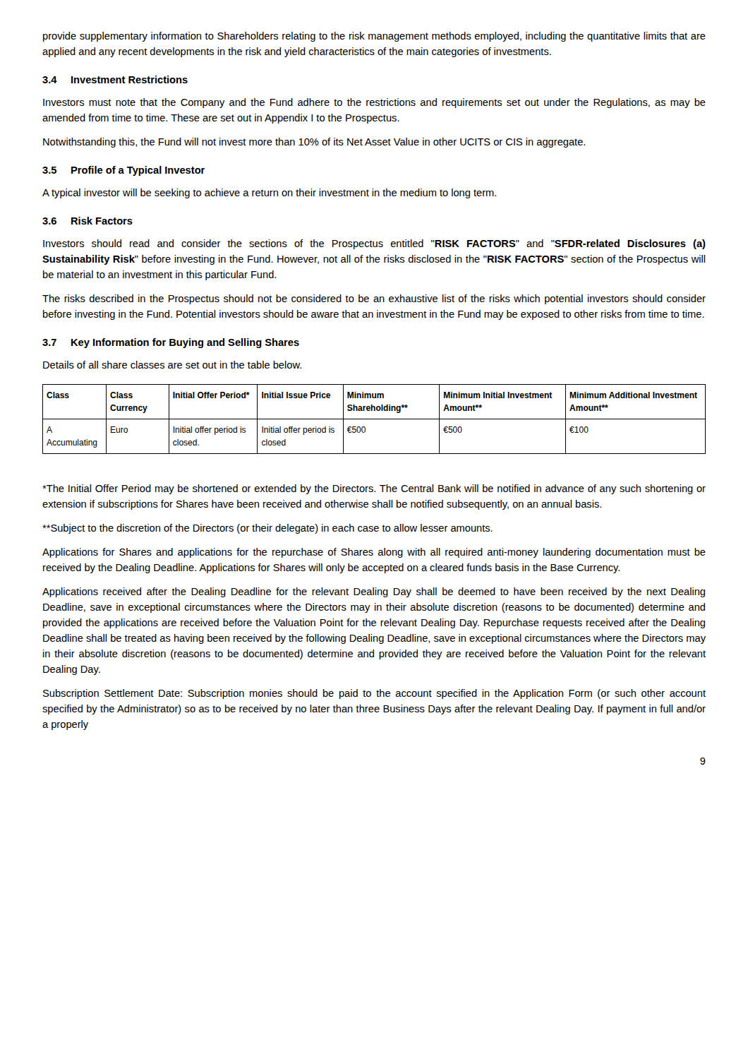provide supplementary information to Shareholders relating to the risk management methods employed, including the quantitative limits that are applied and any recent developments in the risk and yield characteristics of the main categories of investments.
3.4 Investment Restrictions
Investors must note that the Company and the Fund adhere to the restrictions and requirements set out under the Regulations, as may be amended from time to time. These are set out in Appendix I to the Prospectus.
Notwithstanding this, the Fund will not invest more than 10% of its Net Asset Value in other UCITS or CIS in aggregate.
3.5 Profile of a Typical Investor
A typical investor will be seeking to achieve a return on their investment in the medium to long term.
3.6 Risk Factors
Investors should read and consider the sections of the Prospectus entitled "RISK FACTORS" and "SFDR-related Disclosures (a) Sustainability Risk" before investing in the Fund. However, not all of the risks disclosed in the "RISK FACTORS" section of the Prospectus will be material to an investment in this particular Fund.
The risks described in the Prospectus should not be considered to be an exhaustive list of the risks which potential investors should consider before investing in the Fund. Potential investors should be aware that an investment in the Fund may be exposed to other risks from time to time.
3.7 Key Information for Buying and Selling Shares
Details of all share classes are set out in the table below.
| Class | Class Currency | Initial Offer Period* | Initial Issue Price | Minimum Shareholding** | Minimum Initial Investment Amount** | Minimum Additional Investment Amount** |
| --- | --- | --- | --- | --- | --- | --- |
| A Accumulating | Euro | Initial offer period is closed. | Initial offer period is closed | €500 | €500 | €100 |
*The Initial Offer Period may be shortened or extended by the Directors. The Central Bank will be notified in advance of any such shortening or extension if subscriptions for Shares have been received and otherwise shall be notified subsequently, on an annual basis.
**Subject to the discretion of the Directors (or their delegate) in each case to allow lesser amounts.
Applications for Shares and applications for the repurchase of Shares along with all required anti-money laundering documentation must be received by the Dealing Deadline. Applications for Shares will only be accepted on a cleared funds basis in the Base Currency.
Applications received after the Dealing Deadline for the relevant Dealing Day shall be deemed to have been received by the next Dealing Deadline, save in exceptional circumstances where the Directors may in their absolute discretion (reasons to be documented) determine and provided the applications are received before the Valuation Point for the relevant Dealing Day. Repurchase requests received after the Dealing Deadline shall be treated as having been received by the following Dealing Deadline, save in exceptional circumstances where the Directors may in their absolute discretion (reasons to be documented) determine and provided they are received before the Valuation Point for the relevant Dealing Day.
Subscription Settlement Date: Subscription monies should be paid to the account specified in the Application Form (or such other account specified by the Administrator) so as to be received by no later than three Business Days after the relevant Dealing Day. If payment in full and/or a properly
9